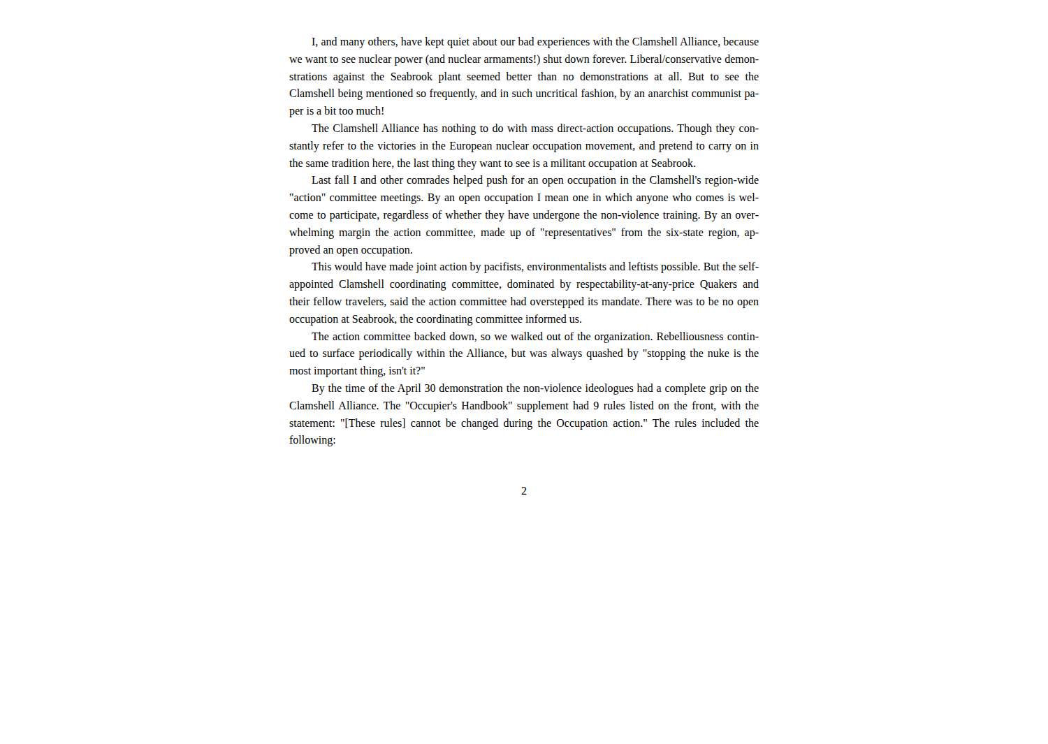I, and many others, have kept quiet about our bad experiences with the Clamshell Alliance, because we want to see nuclear power (and nuclear armaments!) shut down forever. Liberal/conservative demonstrations against the Seabrook plant seemed better than no demonstrations at all. But to see the Clamshell being mentioned so frequently, and in such uncritical fashion, by an anarchist communist paper is a bit too much!
The Clamshell Alliance has nothing to do with mass direct-action occupations. Though they constantly refer to the victories in the European nuclear occupation movement, and pretend to carry on in the same tradition here, the last thing they want to see is a militant occupation at Seabrook.
Last fall I and other comrades helped push for an open occupation in the Clamshell's region-wide "action" committee meetings. By an open occupation I mean one in which anyone who comes is welcome to participate, regardless of whether they have undergone the non-violence training. By an overwhelming margin the action committee, made up of "representatives" from the six-state region, approved an open occupation.
This would have made joint action by pacifists, environmentalists and leftists possible. But the self-appointed Clamshell coordinating committee, dominated by respectability-at-any-price Quakers and their fellow travelers, said the action committee had overstepped its mandate. There was to be no open occupation at Seabrook, the coordinating committee informed us.
The action committee backed down, so we walked out of the organization. Rebelliousness continued to surface periodically within the Alliance, but was always quashed by "stopping the nuke is the most important thing, isn't it?"
By the time of the April 30 demonstration the non-violence ideologues had a complete grip on the Clamshell Alliance. The "Occupier's Handbook" supplement had 9 rules listed on the front, with the statement: "[These rules] cannot be changed during the Occupation action." The rules included the following:
2